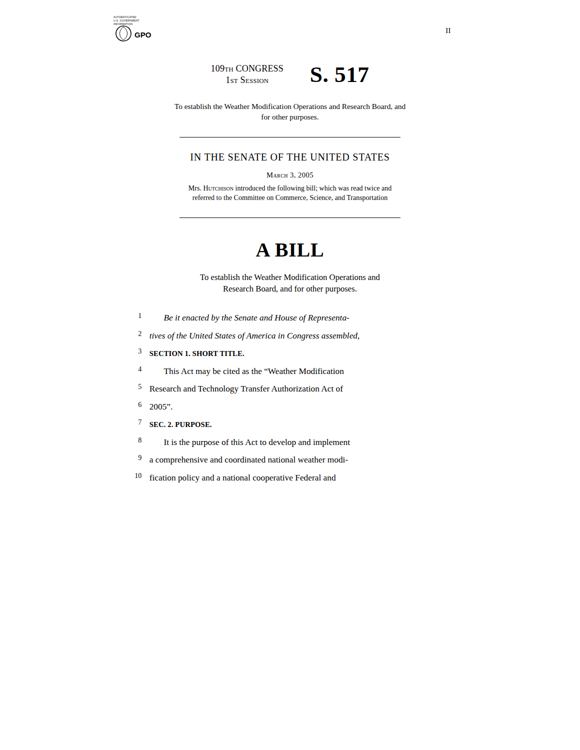AUTHENTICATED U.S. GOVERNMENT INFORMATION GPO
II
109th CONGRESS
1st Session
S. 517
To establish the Weather Modification Operations and Research Board, and
for other purposes.
IN THE SENATE OF THE UNITED STATES
March 3, 2005
Mrs. Hutchison introduced the following bill; which was read twice and
referred to the Committee on Commerce, Science, and Transportation
A BILL
To establish the Weather Modification Operations and
Research Board, and for other purposes.
Be it enacted by the Senate and House of Representa-
tives of the United States of America in Congress assembled,
SECTION 1. SHORT TITLE.
This Act may be cited as the “Weather Modification
Research and Technology Transfer Authorization Act of
2005”.
SEC. 2. PURPOSE.
It is the purpose of this Act to develop and implement
a comprehensive and coordinated national weather modi-
fication policy and a national cooperative Federal and